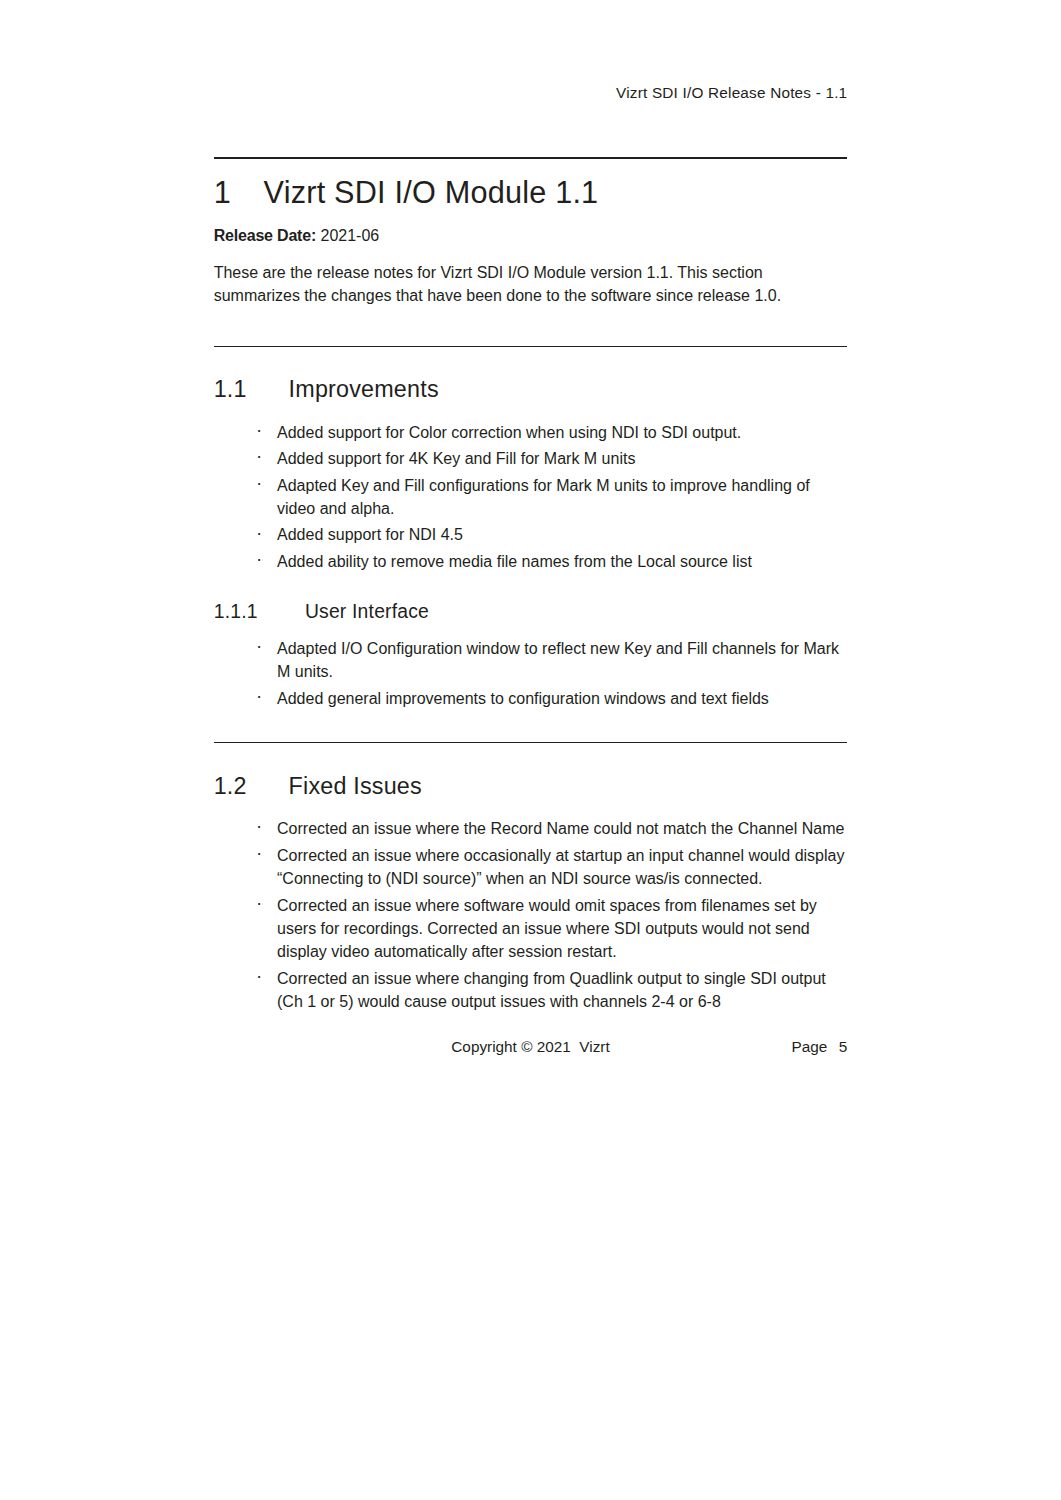Vizrt SDI I/O Release Notes - 1.1
1 Vizrt SDI I/O Module 1.1
Release Date: 2021-06
These are the release notes for Vizrt SDI I/O Module version 1.1. This section summarizes the changes that have been done to the software since release 1.0.
1.1 Improvements
Added support for Color correction when using NDI to SDI output.
Added support for 4K Key and Fill for Mark M units
Adapted Key and Fill configurations for Mark M units to improve handling of video and alpha.
Added support for NDI 4.5
Added ability to remove media file names from the Local source list
1.1.1 User Interface
Adapted I/O Configuration window to reflect new Key and Fill channels for Mark M units.
Added general improvements to configuration windows and text fields
1.2 Fixed Issues
Corrected an issue where the Record Name could not match the Channel Name
Corrected an issue where occasionally at startup an input channel would display “Connecting to (NDI source)” when an NDI source was/is connected.
Corrected an issue where software would omit spaces from filenames set by users for recordings. Corrected an issue where SDI outputs would not send display video automatically after session restart.
Corrected an issue where changing from Quadlink output to single SDI output (Ch 1 or 5) would cause output issues with channels 2-4 or 6-8
Copyright © 2021 Vizrt
Page 5